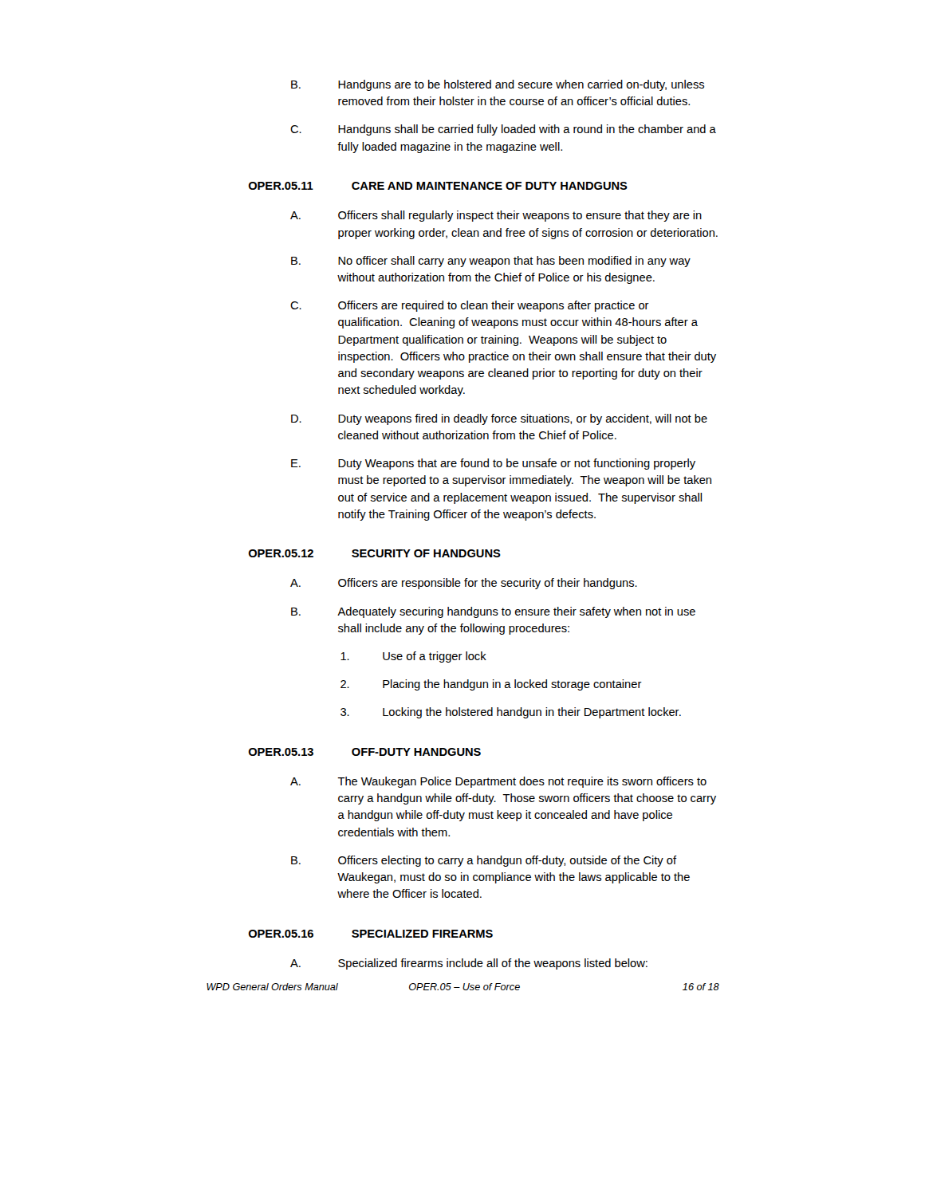B.
Handguns are to be holstered and secure when carried on-duty, unless removed from their holster in the course of an officer’s official duties.
C.
Handguns shall be carried fully loaded with a round in the chamber and a fully loaded magazine in the magazine well.
OPER.05.11
CARE AND MAINTENANCE OF DUTY HANDGUNS
A.
Officers shall regularly inspect their weapons to ensure that they are in proper working order, clean and free of signs of corrosion or deterioration.
B.
No officer shall carry any weapon that has been modified in any way without authorization from the Chief of Police or his designee.
C.
Officers are required to clean their weapons after practice or qualification. Cleaning of weapons must occur within 48-hours after a Department qualification or training. Weapons will be subject to inspection. Officers who practice on their own shall ensure that their duty and secondary weapons are cleaned prior to reporting for duty on their next scheduled workday.
D.
Duty weapons fired in deadly force situations, or by accident, will not be cleaned without authorization from the Chief of Police.
E.
Duty Weapons that are found to be unsafe or not functioning properly must be reported to a supervisor immediately. The weapon will be taken out of service and a replacement weapon issued. The supervisor shall notify the Training Officer of the weapon’s defects.
OPER.05.12
SECURITY OF HANDGUNS
A.
Officers are responsible for the security of their handguns.
B.
Adequately securing handguns to ensure their safety when not in use shall include any of the following procedures:
1.
Use of a trigger lock
2.
Placing the handgun in a locked storage container
3.
Locking the holstered handgun in their Department locker.
OPER.05.13
OFF-DUTY HANDGUNS
A.
The Waukegan Police Department does not require its sworn officers to carry a handgun while off-duty. Those sworn officers that choose to carry a handgun while off-duty must keep it concealed and have police credentials with them.
B.
Officers electing to carry a handgun off-duty, outside of the City of Waukegan, must do so in compliance with the laws applicable to the where the Officer is located.
OPER.05.16
SPECIALIZED FIREARMS
A.
Specialized firearms include all of the weapons listed below:
WPD General Orders Manual
OPER.05 – Use of Force
16 of 18